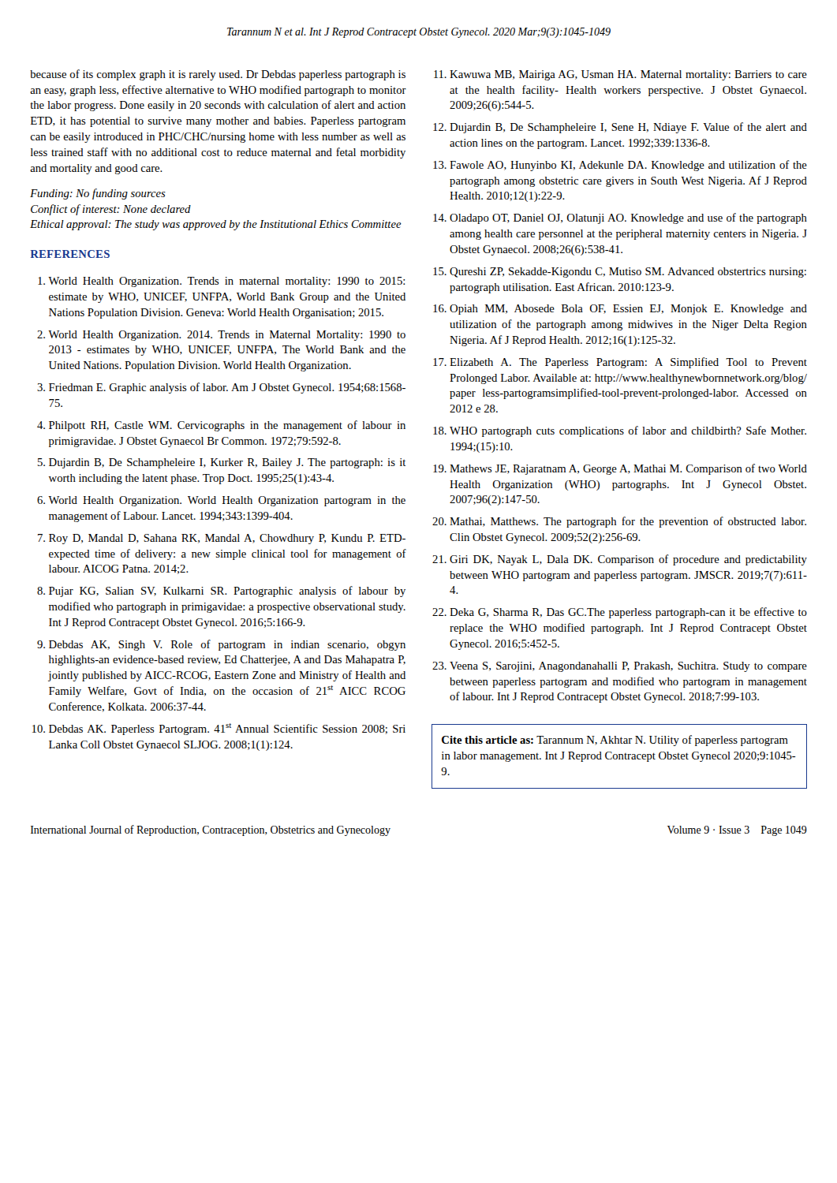Tarannum N et al. Int J Reprod Contracept Obstet Gynecol. 2020 Mar;9(3):1045-1049
because of its complex graph it is rarely used. Dr Debdas paperless partograph is an easy, graph less, effective alternative to WHO modified partograph to monitor the labor progress. Done easily in 20 seconds with calculation of alert and action ETD, it has potential to survive many mother and babies. Paperless partogram can be easily introduced in PHC/CHC/nursing home with less number as well as less trained staff with no additional cost to reduce maternal and fetal morbidity and mortality and good care.
Funding: No funding sources
Conflict of interest: None declared
Ethical approval: The study was approved by the Institutional Ethics Committee
REFERENCES
World Health Organization. Trends in maternal mortality: 1990 to 2015: estimate by WHO, UNICEF, UNFPA, World Bank Group and the United Nations Population Division. Geneva: World Health Organisation; 2015.
World Health Organization. 2014. Trends in Maternal Mortality: 1990 to 2013 - estimates by WHO, UNICEF, UNFPA, The World Bank and the United Nations. Population Division. World Health Organization.
Friedman E. Graphic analysis of labor. Am J Obstet Gynecol. 1954;68:1568-75.
Philpott RH, Castle WM. Cervicographs in the management of labour in primigravidae. J Obstet Gynaecol Br Common. 1972;79:592-8.
Dujardin B, De Schampheleire I, Kurker R, Bailey J. The partograph: is it worth including the latent phase. Trop Doct. 1995;25(1):43-4.
World Health Organization. World Health Organization partogram in the management of Labour. Lancet. 1994;343:1399-404.
Roy D, Mandal D, Sahana RK, Mandal A, Chowdhury P, Kundu P. ETD-expected time of delivery: a new simple clinical tool for management of labour. AICOG Patna. 2014;2.
Pujar KG, Salian SV, Kulkarni SR. Partographic analysis of labour by modified who partograph in primigavidae: a prospective observational study. Int J Reprod Contracept Obstet Gynecol. 2016;5:166-9.
Debdas AK, Singh V. Role of partogram in indian scenario, obgyn highlights-an evidence-based review, Ed Chatterjee, A and Das Mahapatra P, jointly published by AICC-RCOG, Eastern Zone and Ministry of Health and Family Welfare, Govt of India, on the occasion of 21st AICC RCOG Conference, Kolkata. 2006:37-44.
Debdas AK. Paperless Partogram. 41st Annual Scientific Session 2008; Sri Lanka Coll Obstet Gynaecol SLJOG. 2008;1(1):124.
Kawuwa MB, Mairiga AG, Usman HA. Maternal mortality: Barriers to care at the health facility- Health workers perspective. J Obstet Gynaecol. 2009;26(6):544-5.
Dujardin B, De Schampheleire I, Sene H, Ndiaye F. Value of the alert and action lines on the partogram. Lancet. 1992;339:1336-8.
Fawole AO, Hunyinbo KI, Adekunle DA. Knowledge and utilization of the partograph among obstetric care givers in South West Nigeria. Af J Reprod Health. 2010;12(1):22-9.
Oladapo OT, Daniel OJ, Olatunji AO. Knowledge and use of the partograph among health care personnel at the peripheral maternity centers in Nigeria. J Obstet Gynaecol. 2008;26(6):538-41.
Qureshi ZP, Sekadde-Kigondu C, Mutiso SM. Advanced obstertrics nursing: partograph utilisation. East African. 2010:123-9.
Opiah MM, Abosede Bola OF, Essien EJ, Monjok E. Knowledge and utilization of the partograph among midwives in the Niger Delta Region Nigeria. Af J Reprod Health. 2012;16(1):125-32.
Elizabeth A. The Paperless Partogram: A Simplified Tool to Prevent Prolonged Labor. Available at: http://www.healthynewbornnetwork.org/blog/paper less-partogramsimplified-tool-prevent-prolonged-labor. Accessed on 2012 e 28.
WHO partograph cuts complications of labor and childbirth? Safe Mother. 1994;(15):10.
Mathews JE, Rajaratnam A, George A, Mathai M. Comparison of two World Health Organization (WHO) partographs. Int J Gynecol Obstet. 2007;96(2):147-50.
Mathai, Matthews. The partograph for the prevention of obstructed labor. Clin Obstet Gynecol. 2009;52(2):256-69.
Giri DK, Nayak L, Dala DK. Comparison of procedure and predictability between WHO partogram and paperless partogram. JMSCR. 2019;7(7):611-4.
Deka G, Sharma R, Das GC.The paperless partograph-can it be effective to replace the WHO modified partograph. Int J Reprod Contracept Obstet Gynecol. 2016;5:452-5.
Veena S, Sarojini, Anagondanahalli P, Prakash, Suchitra. Study to compare between paperless partogram and modified who partogram in management of labour. Int J Reprod Contracept Obstet Gynecol. 2018;7:99-103.
Cite this article as: Tarannum N, Akhtar N. Utility of paperless partogram in labor management. Int J Reprod Contracept Obstet Gynecol 2020;9:1045-9.
International Journal of Reproduction, Contraception, Obstetrics and Gynecology
Volume 9 · Issue 3 Page 1049